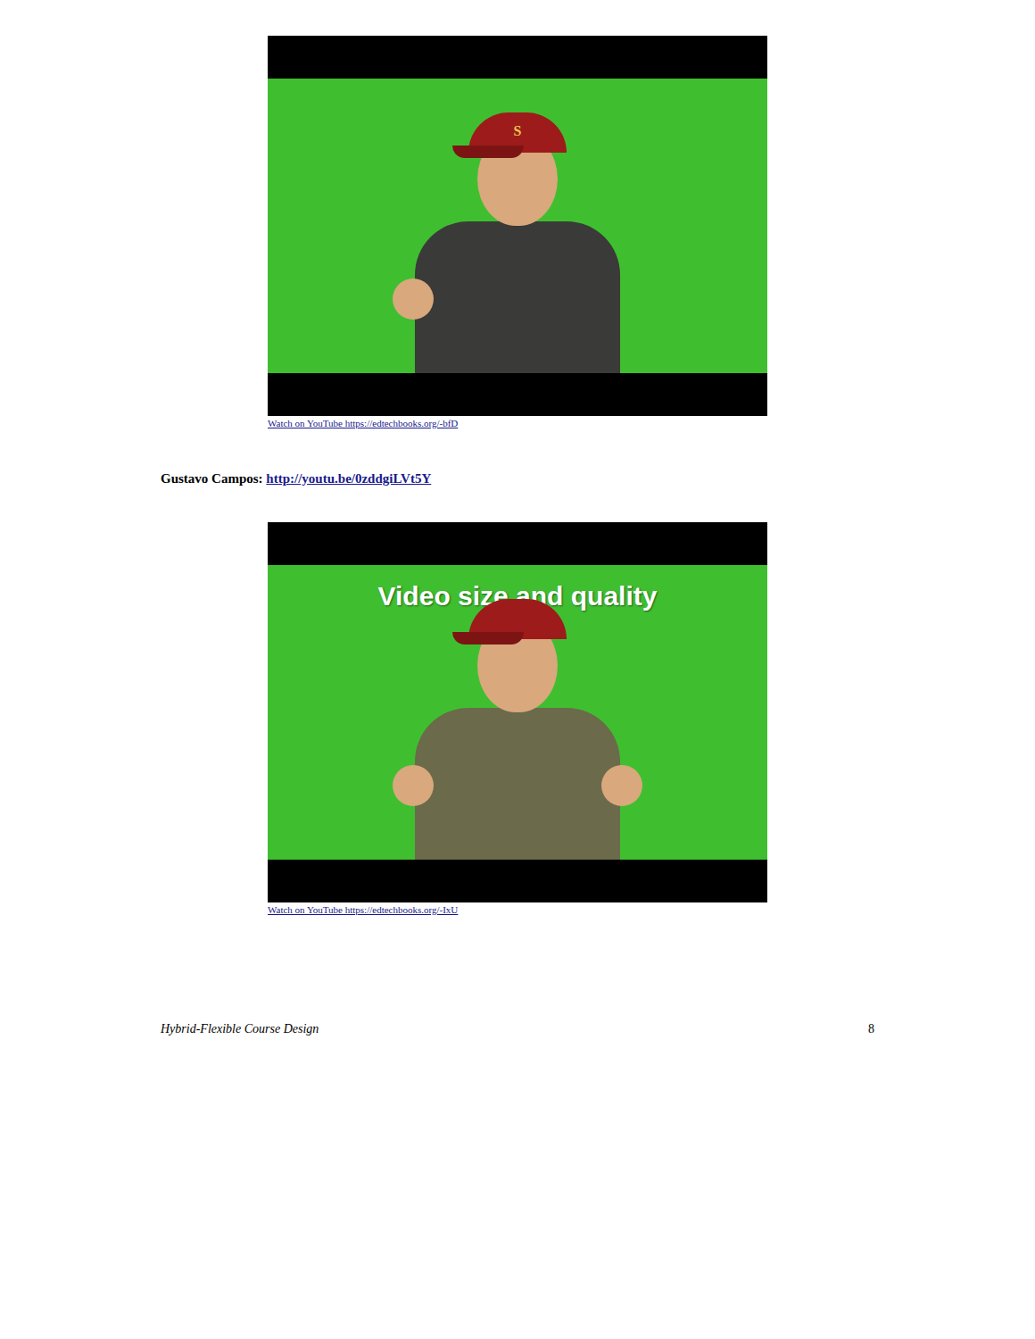S
Watch on YouTube https://edtechbooks.org/-bfD
Gustavo Campos: http://youtu.be/0zddgiLVt5Y
Video size and quality
Watch on YouTube https://edtechbooks.org/-IxU
Hybrid-Flexible Course Design 8